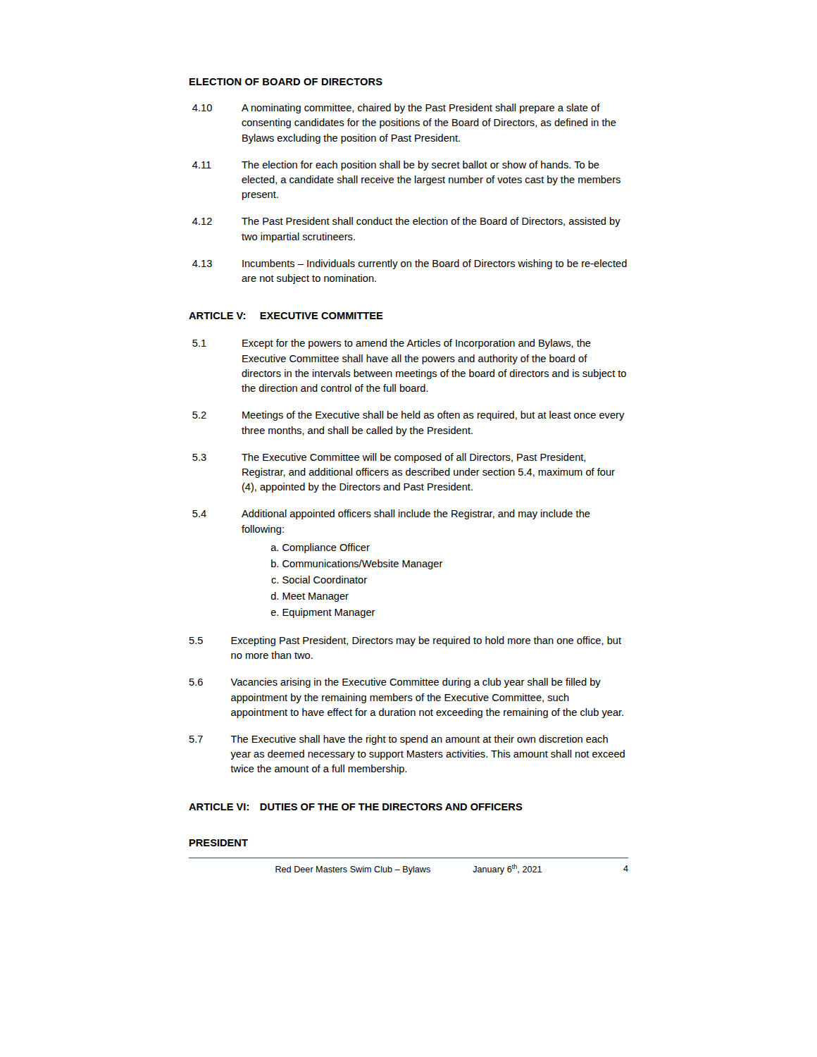ELECTION OF BOARD OF DIRECTORS
4.10
A nominating committee, chaired by the Past President shall prepare a slate of consenting candidates for the positions of the Board of Directors, as defined in the Bylaws excluding the position of Past President.
4.11
The election for each position shall be by secret ballot or show of hands. To be elected, a candidate shall receive the largest number of votes cast by the members present.
4.12
The Past President shall conduct the election of the Board of Directors, assisted by two impartial scrutineers.
4.13
Incumbents – Individuals currently on the Board of Directors wishing to be re-elected are not subject to nomination.
ARTICLE V: EXECUTIVE COMMITTEE
5.1
Except for the powers to amend the Articles of Incorporation and Bylaws, the Executive Committee shall have all the powers and authority of the board of directors in the intervals between meetings of the board of directors and is subject to the direction and control of the full board.
5.2
Meetings of the Executive shall be held as often as required, but at least once every three months, and shall be called by the President.
5.3
The Executive Committee will be composed of all Directors, Past President, Registrar, and additional officers as described under section 5.4, maximum of four (4), appointed by the Directors and Past President.
5.4
Additional appointed officers shall include the Registrar, and may include the following:
Compliance Officer
Communications/Website Manager
Social Coordinator
Meet Manager
Equipment Manager
5.5
Excepting Past President, Directors may be required to hold more than one office, but no more than two.
5.6
Vacancies arising in the Executive Committee during a club year shall be filled by appointment by the remaining members of the Executive Committee, such appointment to have effect for a duration not exceeding the remaining of the club year.
5.7
The Executive shall have the right to spend an amount at their own discretion each year as deemed necessary to support Masters activities. This amount shall not exceed twice the amount of a full membership.
ARTICLE VI: DUTIES OF THE OF THE DIRECTORS AND OFFICERS
PRESIDENT
Red Deer Masters Swim Club – Bylaws January 6th, 2021
4